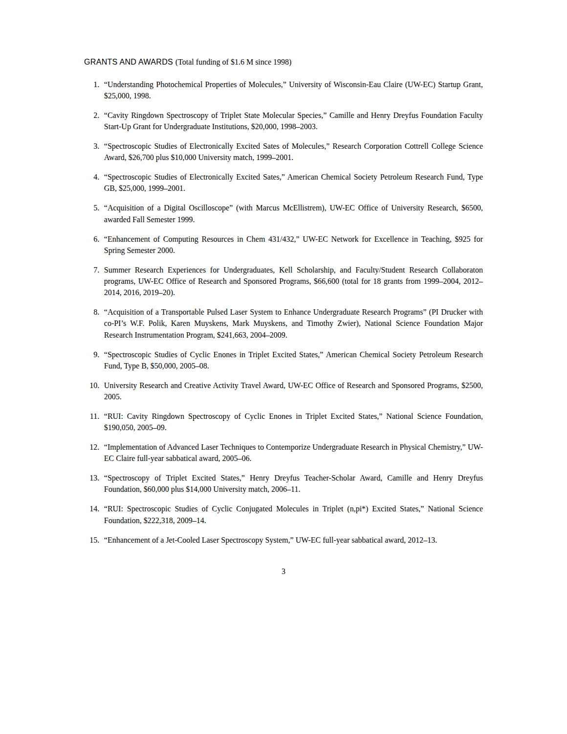GRANTS AND AWARDS (Total funding of $1.6 M since 1998)
“Understanding Photochemical Properties of Molecules,” University of Wisconsin-Eau Claire (UW-EC) Startup Grant, $25,000, 1998.
“Cavity Ringdown Spectroscopy of Triplet State Molecular Species,” Camille and Henry Dreyfus Foundation Faculty Start-Up Grant for Undergraduate Institutions, $20,000, 1998–2003.
“Spectroscopic Studies of Electronically Excited Sates of Molecules,” Research Corporation Cottrell College Science Award, $26,700 plus $10,000 University match, 1999–2001.
“Spectroscopic Studies of Electronically Excited Sates,” American Chemical Society Petroleum Research Fund, Type GB, $25,000, 1999–2001.
“Acquisition of a Digital Oscilloscope” (with Marcus McEllistrem), UW-EC Office of University Research, $6500, awarded Fall Semester 1999.
“Enhancement of Computing Resources in Chem 431/432,” UW-EC Network for Excellence in Teaching, $925 for Spring Semester 2000.
Summer Research Experiences for Undergraduates, Kell Scholarship, and Faculty/Student Research Collaboraton programs, UW-EC Office of Research and Sponsored Programs, $66,600 (total for 18 grants from 1999–2004, 2012–2014, 2016, 2019–20).
“Acquisition of a Transportable Pulsed Laser System to Enhance Undergraduate Research Programs” (PI Drucker with co-PI’s W.F. Polik, Karen Muyskens, Mark Muyskens, and Timothy Zwier), National Science Foundation Major Research Instrumentation Program, $241,663, 2004–2009.
“Spectroscopic Studies of Cyclic Enones in Triplet Excited States,” American Chemical Society Petroleum Research Fund, Type B, $50,000, 2005–08.
University Research and Creative Activity Travel Award, UW-EC Office of Research and Sponsored Programs, $2500, 2005.
“RUI: Cavity Ringdown Spectroscopy of Cyclic Enones in Triplet Excited States,” National Science Foundation, $190,050, 2005–09.
“Implementation of Advanced Laser Techniques to Contemporize Undergraduate Research in Physical Chemistry,” UW-EC Claire full-year sabbatical award, 2005–06.
“Spectroscopy of Triplet Excited States,” Henry Dreyfus Teacher-Scholar Award, Camille and Henry Dreyfus Foundation, $60,000 plus $14,000 University match, 2006–11.
“RUI: Spectroscopic Studies of Cyclic Conjugated Molecules in Triplet (n,pi*) Excited States,” National Science Foundation, $222,318, 2009–14.
“Enhancement of a Jet-Cooled Laser Spectroscopy System,” UW-EC full-year sabbatical award, 2012–13.
3